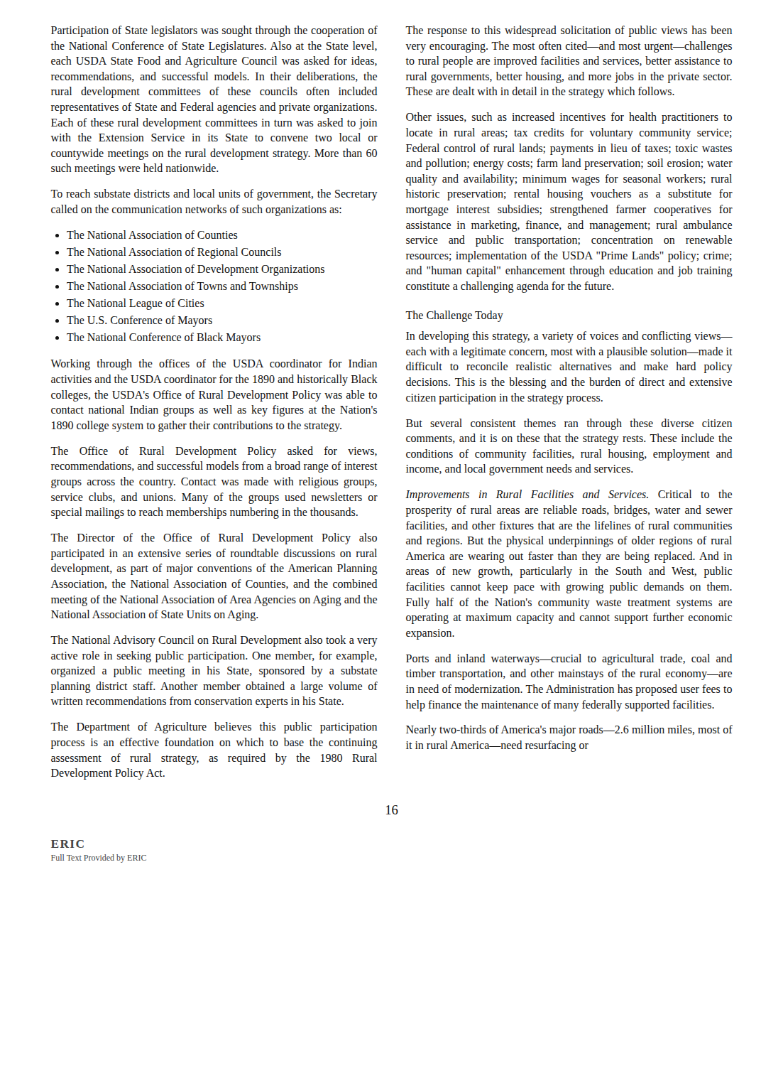Participation of State legislators was sought through the cooperation of the National Conference of State Legislatures. Also at the State level, each USDA State Food and Agriculture Council was asked for ideas, recommendations, and successful models. In their deliberations, the rural development committees of these councils often included representatives of State and Federal agencies and private organizations. Each of these rural development committees in turn was asked to join with the Extension Service in its State to convene two local or countywide meetings on the rural development strategy. More than 60 such meetings were held nationwide.
To reach substate districts and local units of government, the Secretary called on the communication networks of such organizations as:
The National Association of Counties
The National Association of Regional Councils
The National Association of Development Organizations
The National Association of Towns and Townships
The National League of Cities
The U.S. Conference of Mayors
The National Conference of Black Mayors
Working through the offices of the USDA coordinator for Indian activities and the USDA coordinator for the 1890 and historically Black colleges, the USDA's Office of Rural Development Policy was able to contact national Indian groups as well as key figures at the Nation's 1890 college system to gather their contributions to the strategy.
The Office of Rural Development Policy asked for views, recommendations, and successful models from a broad range of interest groups across the country. Contact was made with religious groups, service clubs, and unions. Many of the groups used newsletters or special mailings to reach memberships numbering in the thousands.
The Director of the Office of Rural Development Policy also participated in an extensive series of roundtable discussions on rural development, as part of major conventions of the American Planning Association, the National Association of Counties, and the combined meeting of the National Association of Area Agencies on Aging and the National Association of State Units on Aging.
The National Advisory Council on Rural Development also took a very active role in seeking public participation. One member, for example, organized a public meeting in his State, sponsored by a substate planning district staff. Another member obtained a large volume of written recommendations from conservation experts in his State.
The Department of Agriculture believes this public participation process is an effective foundation on which to base the continuing assessment of rural strategy, as required by the 1980 Rural Development Policy Act.
The response to this widespread solicitation of public views has been very encouraging. The most often cited—and most urgent—challenges to rural people are improved facilities and services, better assistance to rural governments, better housing, and more jobs in the private sector. These are dealt with in detail in the strategy which follows.
Other issues, such as increased incentives for health practitioners to locate in rural areas; tax credits for voluntary community service; Federal control of rural lands; payments in lieu of taxes; toxic wastes and pollution; energy costs; farm land preservation; soil erosion; water quality and availability; minimum wages for seasonal workers; rural historic preservation; rental housing vouchers as a substitute for mortgage interest subsidies; strengthened farmer cooperatives for assistance in marketing, finance, and management; rural ambulance service and public transportation; concentration on renewable resources; implementation of the USDA "Prime Lands" policy; crime; and "human capital" enhancement through education and job training constitute a challenging agenda for the future.
The Challenge Today
In developing this strategy, a variety of voices and conflicting views—each with a legitimate concern, most with a plausible solution—made it difficult to reconcile realistic alternatives and make hard policy decisions. This is the blessing and the burden of direct and extensive citizen participation in the strategy process.
But several consistent themes ran through these diverse citizen comments, and it is on these that the strategy rests. These include the conditions of community facilities, rural housing, employment and income, and local government needs and services.
Improvements in Rural Facilities and Services. Critical to the prosperity of rural areas are reliable roads, bridges, water and sewer facilities, and other fixtures that are the lifelines of rural communities and regions. But the physical underpinnings of older regions of rural America are wearing out faster than they are being replaced. And in areas of new growth, particularly in the South and West, public facilities cannot keep pace with growing public demands on them. Fully half of the Nation's community waste treatment systems are operating at maximum capacity and cannot support further economic expansion.
Ports and inland waterways—crucial to agricultural trade, coal and timber transportation, and other mainstays of the rural economy—are in need of modernization. The Administration has proposed user fees to help finance the maintenance of many federally supported facilities.
Nearly two-thirds of America's major roads—2.6 million miles, most of it in rural America—need resurfacing or
16
ERIC
Full Text Provided by ERIC